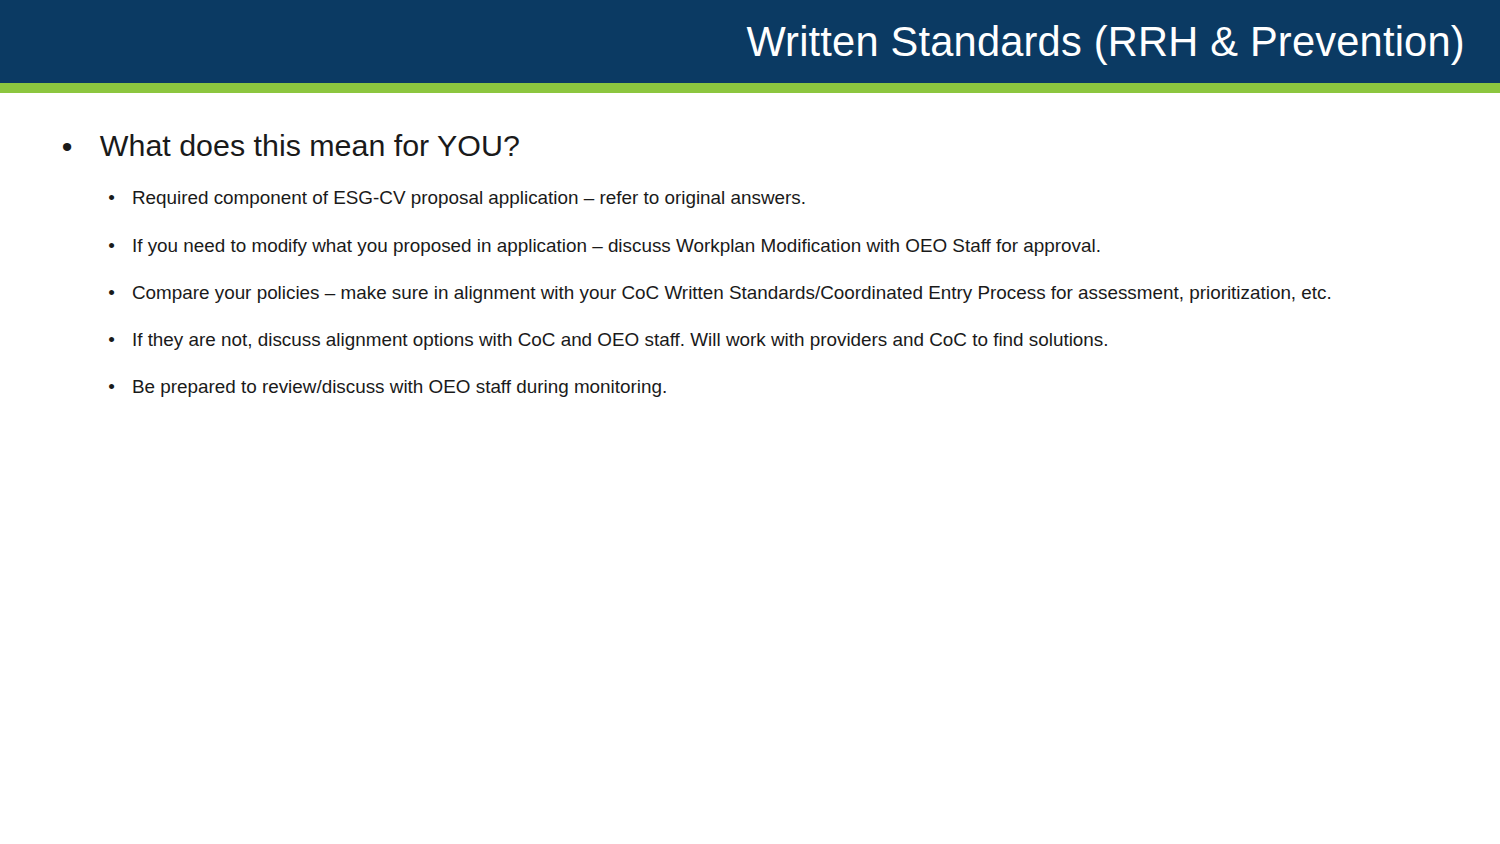Written Standards (RRH & Prevention)
What does this mean for YOU?
Required component of ESG-CV proposal application – refer to original answers.
If you need to modify what you proposed in application – discuss Workplan Modification with OEO Staff for approval.
Compare your policies – make sure in alignment with your CoC Written Standards/Coordinated Entry Process for assessment, prioritization, etc.
If they are not, discuss alignment options with CoC and OEO staff. Will work with providers and CoC to find solutions.
Be prepared to review/discuss with OEO staff during monitoring.